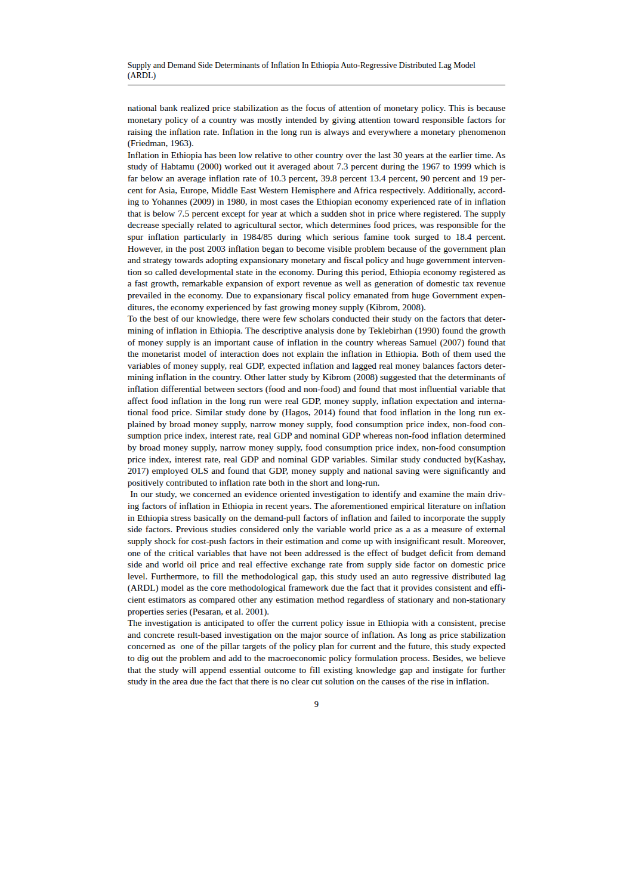Supply and Demand Side Determinants of Inflation In Ethiopia Auto-Regressive Distributed Lag Model (ARDL)
national bank realized price stabilization as the focus of attention of monetary policy. This is because monetary policy of a country was mostly intended by giving attention toward responsible factors for raising the inflation rate. Inflation in the long run is always and everywhere a monetary phenomenon (Friedman, 1963).
Inflation in Ethiopia has been low relative to other country over the last 30 years at the earlier time. As study of Habtamu (2000) worked out it averaged about 7.3 percent during the 1967 to 1999 which is far below an average inflation rate of 10.3 percent, 39.8 percent 13.4 percent, 90 percent and 19 percent for Asia, Europe, Middle East Western Hemisphere and Africa respectively. Additionally, according to Yohannes (2009) in 1980, in most cases the Ethiopian economy experienced rate of in inflation that is below 7.5 percent except for year at which a sudden shot in price where registered. The supply decrease specially related to agricultural sector, which determines food prices, was responsible for the spur inflation particularly in 1984/85 during which serious famine took surged to 18.4 percent. However, in the post 2003 inflation began to become visible problem because of the government plan and strategy towards adopting expansionary monetary and fiscal policy and huge government intervention so called developmental state in the economy. During this period, Ethiopia economy registered as a fast growth, remarkable expansion of export revenue as well as generation of domestic tax revenue prevailed in the economy. Due to expansionary fiscal policy emanated from huge Government expenditures, the economy experienced by fast growing money supply (Kibrom, 2008).
To the best of our knowledge, there were few scholars conducted their study on the factors that determining of inflation in Ethiopia. The descriptive analysis done by Teklebirhan (1990) found the growth of money supply is an important cause of inflation in the country whereas Samuel (2007) found that the monetarist model of interaction does not explain the inflation in Ethiopia. Both of them used the variables of money supply, real GDP, expected inflation and lagged real money balances factors determining inflation in the country. Other latter study by Kibrom (2008) suggested that the determinants of inflation differential between sectors (food and non-food) and found that most influential variable that affect food inflation in the long run were real GDP, money supply, inflation expectation and international food price. Similar study done by (Hagos, 2014) found that food inflation in the long run explained by broad money supply, narrow money supply, food consumption price index, non-food consumption price index, interest rate, real GDP and nominal GDP whereas non-food inflation determined by broad money supply, narrow money supply, food consumption price index, non-food consumption price index, interest rate, real GDP and nominal GDP variables. Similar study conducted by(Kashay, 2017) employed OLS and found that GDP, money supply and national saving were significantly and positively contributed to inflation rate both in the short and long-run.
In our study, we concerned an evidence oriented investigation to identify and examine the main driving factors of inflation in Ethiopia in recent years. The aforementioned empirical literature on inflation in Ethiopia stress basically on the demand-pull factors of inflation and failed to incorporate the supply side factors. Previous studies considered only the variable world price as a as a measure of external supply shock for cost-push factors in their estimation and come up with insignificant result. Moreover, one of the critical variables that have not been addressed is the effect of budget deficit from demand side and world oil price and real effective exchange rate from supply side factor on domestic price level. Furthermore, to fill the methodological gap, this study used an auto regressive distributed lag (ARDL) model as the core methodological framework due the fact that it provides consistent and efficient estimators as compared other any estimation method regardless of stationary and non-stationary properties series (Pesaran, et al. 2001).
The investigation is anticipated to offer the current policy issue in Ethiopia with a consistent, precise and concrete result-based investigation on the major source of inflation. As long as price stabilization concerned as one of the pillar targets of the policy plan for current and the future, this study expected to dig out the problem and add to the macroeconomic policy formulation process. Besides, we believe that the study will append essential outcome to fill existing knowledge gap and instigate for further study in the area due the fact that there is no clear cut solution on the causes of the rise in inflation.
9